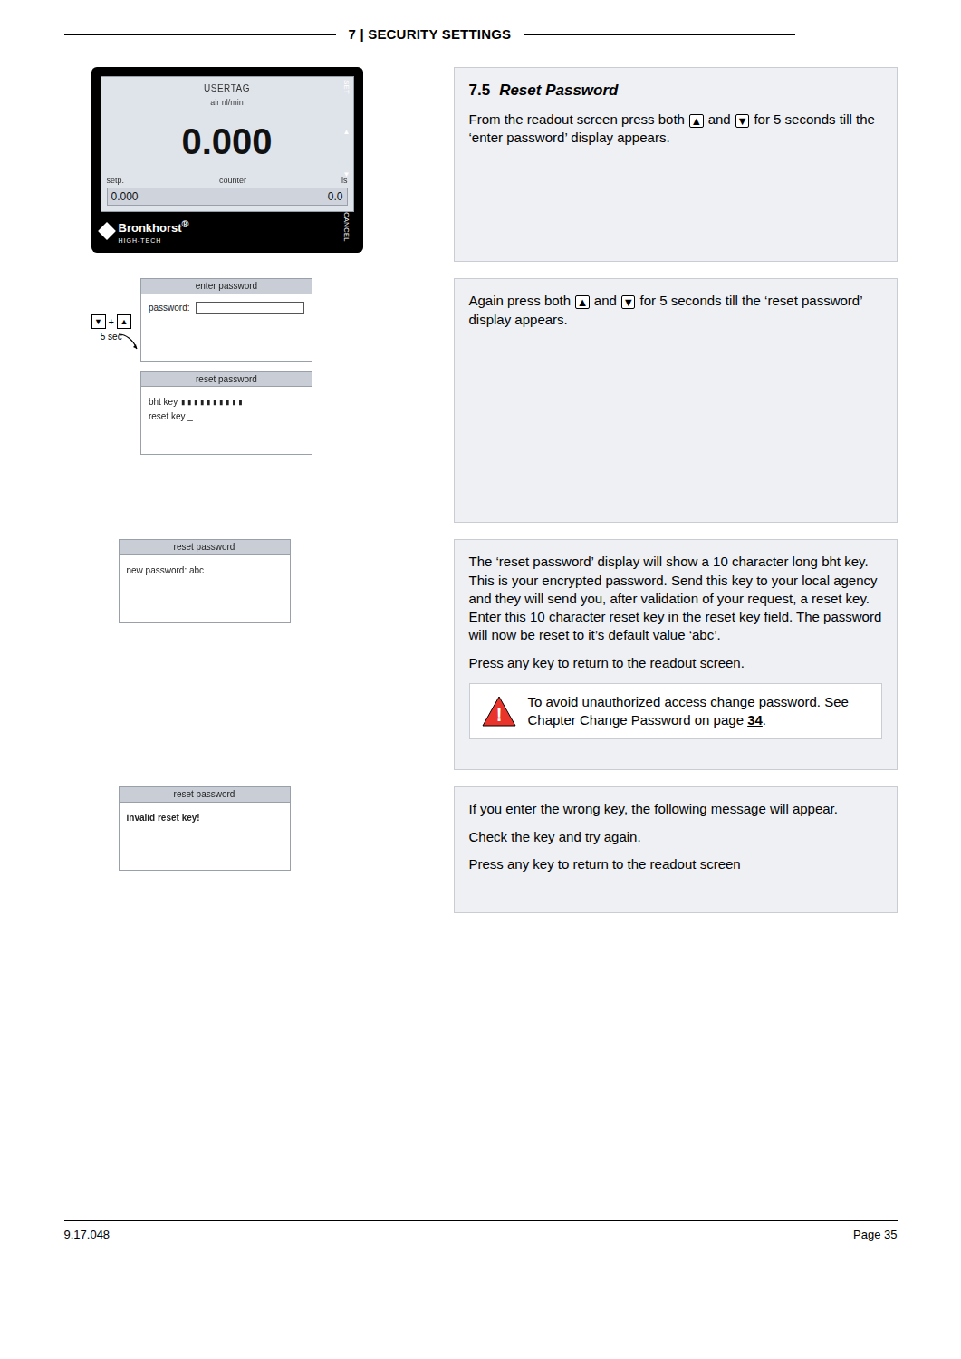7 | SECURITY SETTINGS
USERTAG
air nl/min
0.000
setp. counter ls
0.0000.0
SET ▲ ▼ CANCEL
Bronkhorst®HIGH-TECH
7.5 Reset Password
From the readout screen press both ▲ and ▼ for 5 seconds till the ‘enter password’ display appears.
▼+▲
5 sec
enter password
password:
reset password
bht key ▮▮▮▮▮▮▮▮▮▮
reset key _
Again press both ▲ and ▼ for 5 seconds till the ‘reset password’ display appears.
reset password
new password: abc
The ‘reset password’ display will show a 10 character long bht key. This is your encrypted password. Send this key to your local agency and they will send you, after validation of your request, a reset key. Enter this 10 character reset key in the reset key field. The password will now be reset to it’s default value ‘abc’.
Press any key to return to the readout screen.
!
To avoid unauthorized access change password. See Chapter Change Password on page 34.
reset password
invalid reset key!
If you enter the wrong key, the following message will appear.
Check the key and try again.
Press any key to return to the readout screen
9.17.048 Page 35